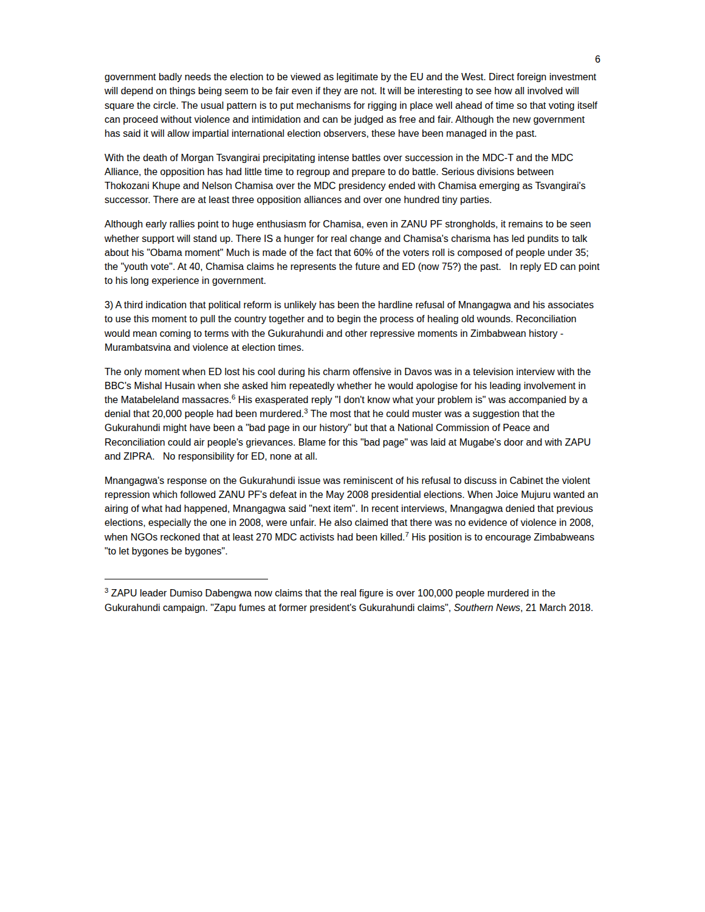6
government badly needs the election to be viewed as legitimate by the EU and the West. Direct foreign investment will depend on things being seem to be fair even if they are not. It will be interesting to see how all involved will square the circle. The usual pattern is to put mechanisms for rigging in place well ahead of time so that voting itself can proceed without violence and intimidation and can be judged as free and fair. Although the new government has said it will allow impartial international election observers, these have been managed in the past.
With the death of Morgan Tsvangirai precipitating intense battles over succession in the MDC-T and the MDC Alliance, the opposition has had little time to regroup and prepare to do battle. Serious divisions between Thokozani Khupe and Nelson Chamisa over the MDC presidency ended with Chamisa emerging as Tsvangirai's successor. There are at least three opposition alliances and over one hundred tiny parties.
Although early rallies point to huge enthusiasm for Chamisa, even in ZANU PF strongholds, it remains to be seen whether support will stand up. There IS a hunger for real change and Chamisa's charisma has led pundits to talk about his "Obama moment" Much is made of the fact that 60% of the voters roll is composed of people under 35; the "youth vote". At 40, Chamisa claims he represents the future and ED (now 75?) the past. In reply ED can point to his long experience in government.
3) A third indication that political reform is unlikely has been the hardline refusal of Mnangagwa and his associates to use this moment to pull the country together and to begin the process of healing old wounds. Reconciliation would mean coming to terms with the Gukurahundi and other repressive moments in Zimbabwean history - Murambatsvina and violence at election times.
The only moment when ED lost his cool during his charm offensive in Davos was in a television interview with the BBC's Mishal Husain when she asked him repeatedly whether he would apologise for his leading involvement in the Matabeleland massacres.6 His exasperated reply "I don't know what your problem is" was accompanied by a denial that 20,000 people had been murdered.3 The most that he could muster was a suggestion that the Gukurahundi might have been a "bad page in our history" but that a National Commission of Peace and Reconciliation could air people's grievances. Blame for this "bad page" was laid at Mugabe's door and with ZAPU and ZIPRA. No responsibility for ED, none at all.
Mnangagwa's response on the Gukurahundi issue was reminiscent of his refusal to discuss in Cabinet the violent repression which followed ZANU PF's defeat in the May 2008 presidential elections. When Joice Mujuru wanted an airing of what had happened, Mnangagwa said "next item". In recent interviews, Mnangagwa denied that previous elections, especially the one in 2008, were unfair. He also claimed that there was no evidence of violence in 2008, when NGOs reckoned that at least 270 MDC activists had been killed.7 His position is to encourage Zimbabweans "to let bygones be bygones".
3 ZAPU leader Dumiso Dabengwa now claims that the real figure is over 100,000 people murdered in the Gukurahundi campaign. "Zapu fumes at former president's Gukurahundi claims", Southern News, 21 March 2018.